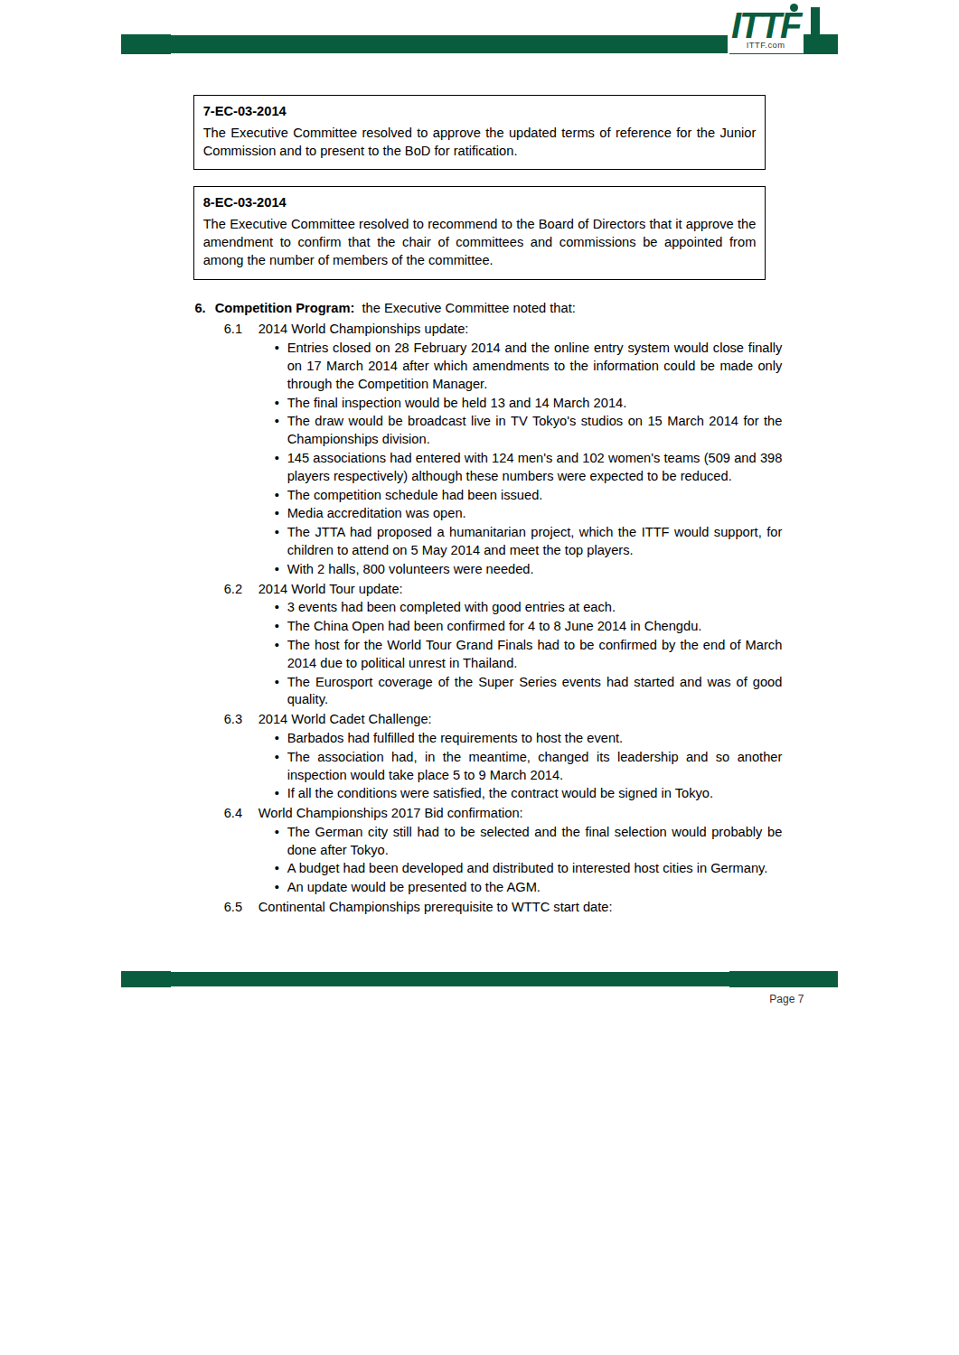ITTF
ITTF.com
7-EC-03-2014
The Executive Committee resolved to approve the updated terms of reference for the Junior Commission and to present to the BoD for ratification.
8-EC-03-2014
The Executive Committee resolved to recommend to the Board of Directors that it approve the amendment to confirm that the chair of committees and commissions be appointed from among the number of members of the committee.
6.
Competition Program: the Executive Committee noted that:
6.1
2014 World Championships update:
Entries closed on 28 February 2014 and the online entry system would close finally on 17 March 2014 after which amendments to the information could be made only through the Competition Manager.
The final inspection would be held 13 and 14 March 2014.
The draw would be broadcast live in TV Tokyo's studios on 15 March 2014 for the Championships division.
145 associations had entered with 124 men's and 102 women's teams (509 and 398 players respectively) although these numbers were expected to be reduced.
The competition schedule had been issued.
Media accreditation was open.
The JTTA had proposed a humanitarian project, which the ITTF would support, for children to attend on 5 May 2014 and meet the top players.
With 2 halls, 800 volunteers were needed.
6.2
2014 World Tour update:
3 events had been completed with good entries at each.
The China Open had been confirmed for 4 to 8 June 2014 in Chengdu.
The host for the World Tour Grand Finals had to be confirmed by the end of March 2014 due to political unrest in Thailand.
The Eurosport coverage of the Super Series events had started and was of good quality.
6.3
2014 World Cadet Challenge:
Barbados had fulfilled the requirements to host the event.
The association had, in the meantime, changed its leadership and so another inspection would take place 5 to 9 March 2014.
If all the conditions were satisfied, the contract would be signed in Tokyo.
6.4
World Championships 2017 Bid confirmation:
The German city still had to be selected and the final selection would probably be done after Tokyo.
A budget had been developed and distributed to interested host cities in Germany.
An update would be presented to the AGM.
6.5
Continental Championships prerequisite to WTTC start date:
Page 7